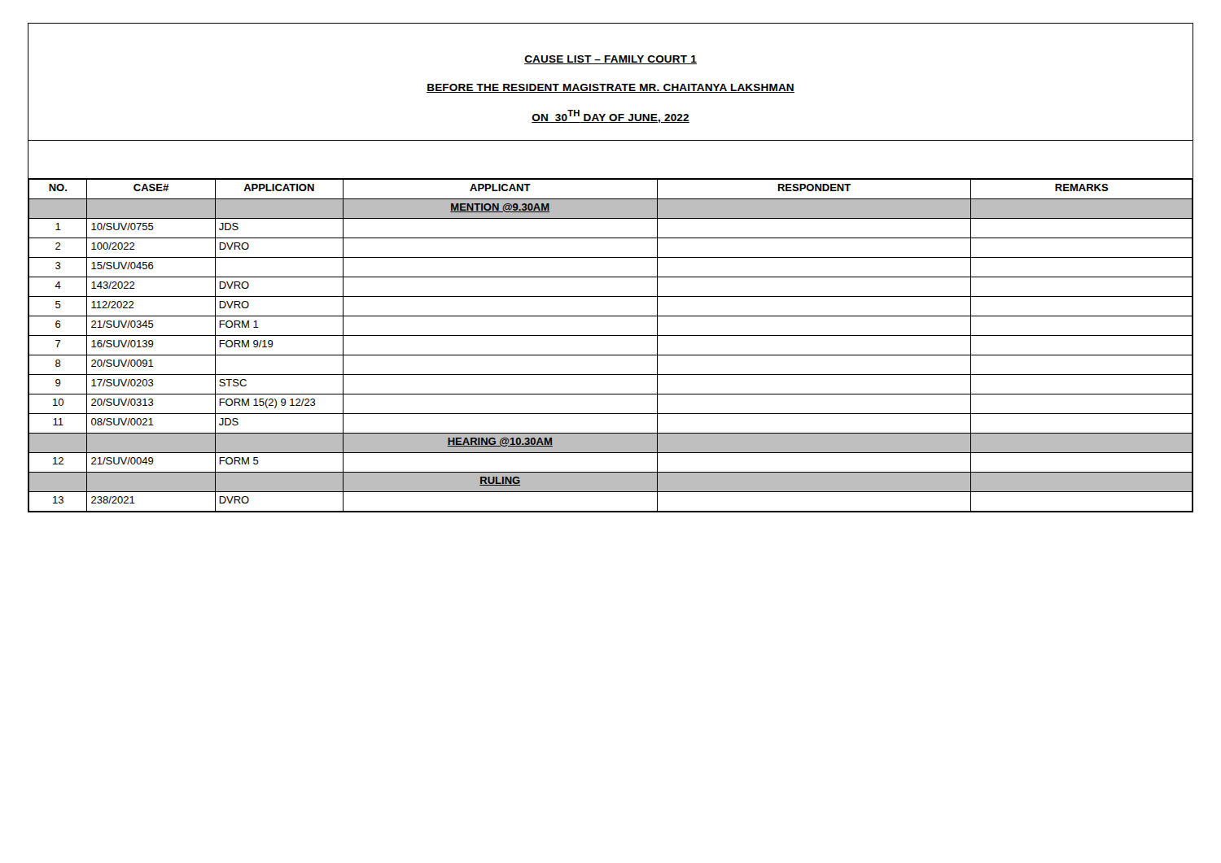CAUSE LIST – FAMILY COURT 1
BEFORE THE RESIDENT MAGISTRATE MR. CHAITANYA LAKSHMAN
ON 30TH DAY OF JUNE, 2022
| NO. | CASE# | APPLICATION | APPLICANT | RESPONDENT | REMARKS |
| --- | --- | --- | --- | --- | --- |
| | | | MENTION @9.30AM | | |
| 1 | 10/SUV/0755 | JDS | | | |
| 2 | 100/2022 | DVRO | | | |
| 3 | 15/SUV/0456 | | | | |
| 4 | 143/2022 | DVRO | | | |
| 5 | 112/2022 | DVRO | | | |
| 6 | 21/SUV/0345 | FORM 1 | | | |
| 7 | 16/SUV/0139 | FORM 9/19 | | | |
| 8 | 20/SUV/0091 | | | | |
| 9 | 17/SUV/0203 | STSC | | | |
| 10 | 20/SUV/0313 | FORM 15(2) 9 12/23 | | | |
| 11 | 08/SUV/0021 | JDS | | | |
| | | | HEARING @10.30AM | | |
| 12 | 21/SUV/0049 | FORM 5 | | | |
| | | | RULING | | |
| 13 | 238/2021 | DVRO | | | |